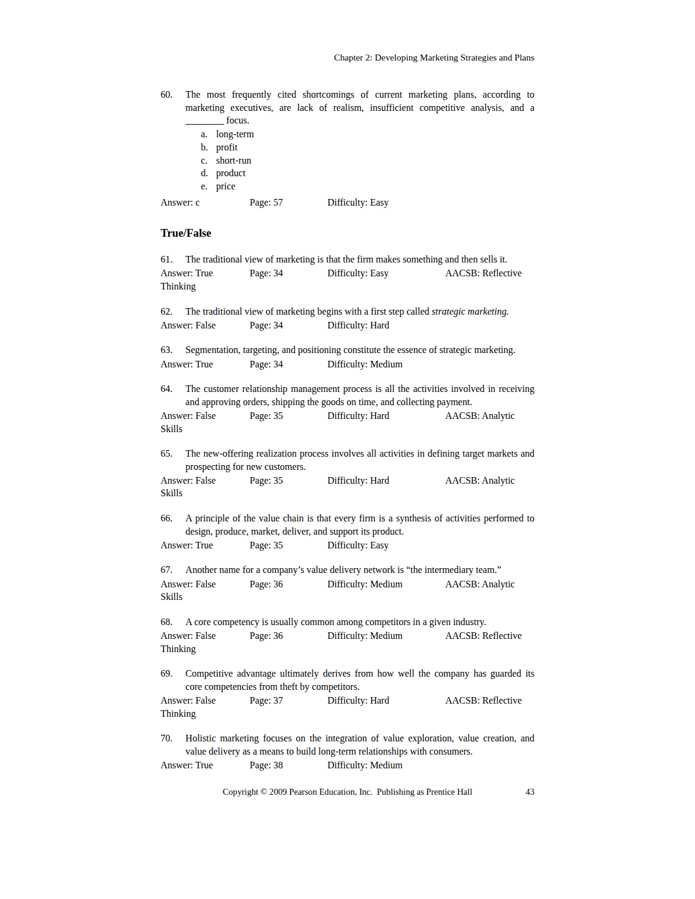Chapter 2: Developing Marketing Strategies and Plans
60. The most frequently cited shortcomings of current marketing plans, according to marketing executives, are lack of realism, insufficient competitive analysis, and a ________ focus.
a. long-term
b. profit
c. short-run
d. product
e. price
Answer: c Page: 57 Difficulty: Easy
True/False
61. The traditional view of marketing is that the firm makes something and then sells it.
Answer: True Page: 34 Difficulty: Easy AACSB: Reflective Thinking
62. The traditional view of marketing begins with a first step called strategic marketing.
Answer: False Page: 34 Difficulty: Hard
63. Segmentation, targeting, and positioning constitute the essence of strategic marketing.
Answer: True Page: 34 Difficulty: Medium
64. The customer relationship management process is all the activities involved in receiving and approving orders, shipping the goods on time, and collecting payment.
Answer: False Page: 35 Difficulty: Hard AACSB: Analytic Skills
65. The new-offering realization process involves all activities in defining target markets and prospecting for new customers.
Answer: False Page: 35 Difficulty: Hard AACSB: Analytic Skills
66. A principle of the value chain is that every firm is a synthesis of activities performed to design, produce, market, deliver, and support its product.
Answer: True Page: 35 Difficulty: Easy
67. Another name for a company’s value delivery network is “the intermediary team.”
Answer: False Page: 36 Difficulty: Medium AACSB: Analytic Skills
68. A core competency is usually common among competitors in a given industry.
Answer: False Page: 36 Difficulty: Medium AACSB: Reflective Thinking
69. Competitive advantage ultimately derives from how well the company has guarded its core competencies from theft by competitors.
Answer: False Page: 37 Difficulty: Hard AACSB: Reflective Thinking
70. Holistic marketing focuses on the integration of value exploration, value creation, and value delivery as a means to build long-term relationships with consumers.
Answer: True Page: 38 Difficulty: Medium
Copyright © 2009 Pearson Education, Inc. Publishing as Prentice Hall43